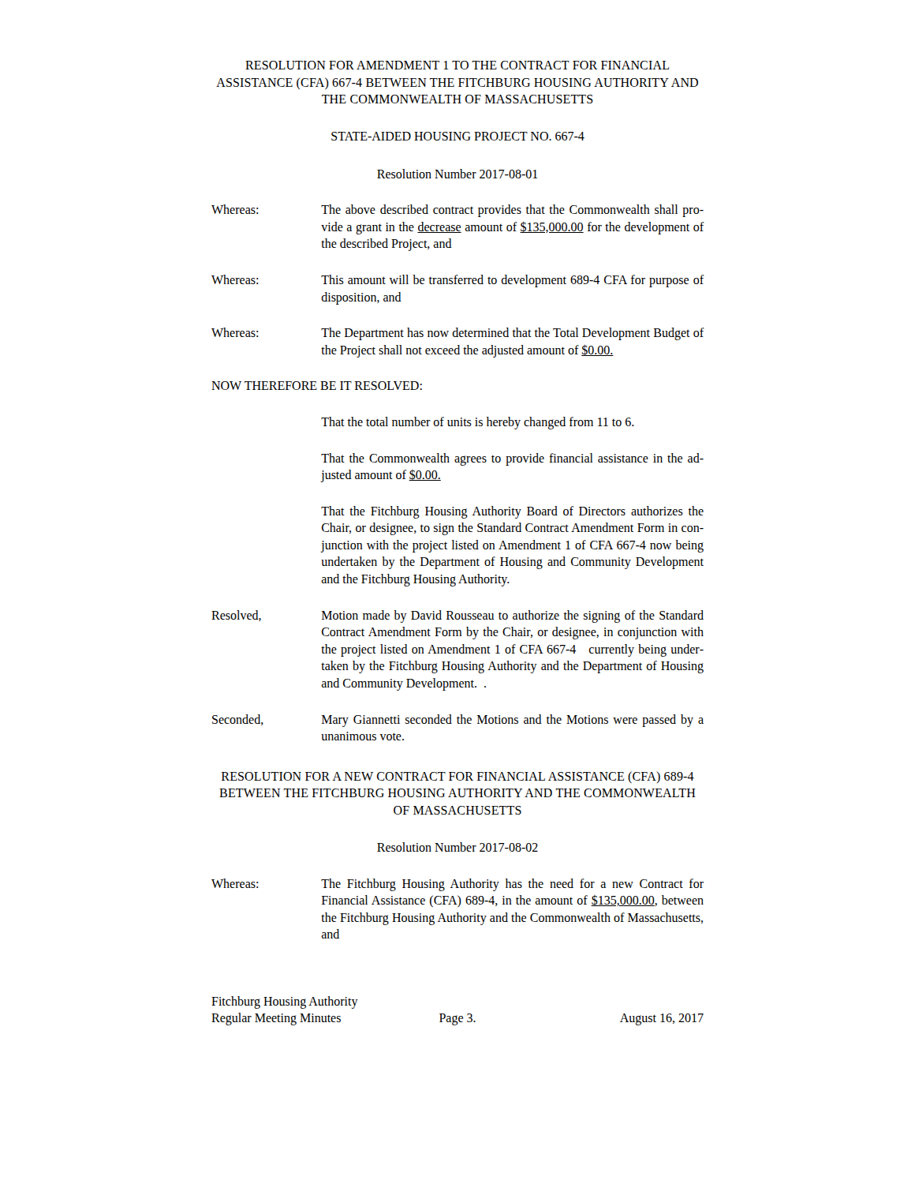Resolution for Amendment 1 to the Contract for Financial Assistance (CFA) 667-4 Between the Fitchburg Housing Authority and the Commonwealth of Massachusetts
State-Aided Housing Project No. 667-4
Resolution Number 2017-08-01
Whereas:
The above described contract provides that the Commonwealth shall provide a grant in the decrease amount of $135,000.00 for the development of the described Project, and
Whereas:
This amount will be transferred to development 689-4 CFA for purpose of disposition, and
Whereas:
The Department has now determined that the Total Development Budget of the Project shall not exceed the adjusted amount of $0.00.
Now therefore be it resolved:
That the total number of units is hereby changed from 11 to 6.
That the Commonwealth agrees to provide financial assistance in the adjusted amount of $0.00.
That the Fitchburg Housing Authority Board of Directors authorizes the Chair, or designee, to sign the Standard Contract Amendment Form in conjunction with the project listed on Amendment 1 of CFA 667-4 now being undertaken by the Department of Housing and Community Development and the Fitchburg Housing Authority.
Resolved,
Motion made by David Rousseau to authorize the signing of the Standard Contract Amendment Form by the Chair, or designee, in conjunction with the project listed on Amendment 1 of CFA 667-4 currently being undertaken by the Fitchburg Housing Authority and the Department of Housing and Community Development. .
Seconded,
Mary Giannetti seconded the Motions and the Motions were passed by a unanimous vote.
Resolution for a New Contract for Financial Assistance (CFA) 689-4 Between the Fitchburg Housing Authority and the Commonwealth of Massachusetts
Resolution Number 2017-08-02
Whereas:
The Fitchburg Housing Authority has the need for a new Contract for Financial Assistance (CFA) 689-4, in the amount of $135,000.00, between the Fitchburg Housing Authority and the Commonwealth of Massachusetts, and
Fitchburg Housing Authority
Regular Meeting Minutes
Page 3.
August 16, 2017